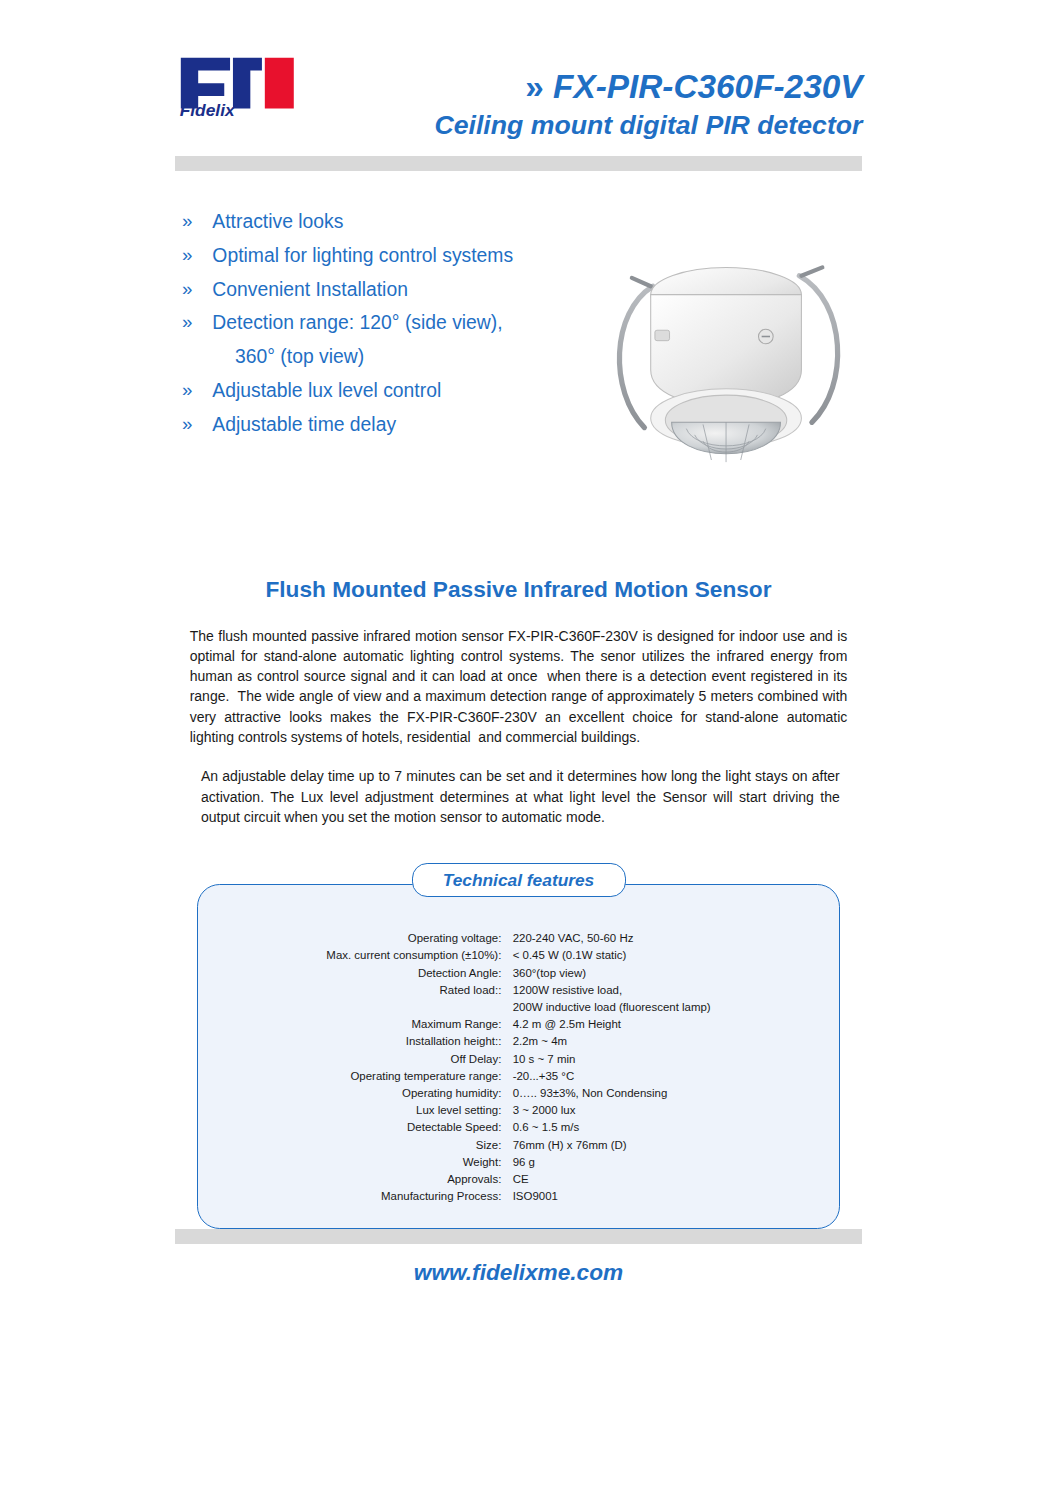Fidelix
» FX-PIR-C360F-230V
Ceiling mount digital PIR detector
Attractive looks
Optimal for lighting control systems
Convenient Installation
Detection range: 120° (side view),
360° (top view)
Adjustable lux level control
Adjustable time delay
Flush Mounted Passive Infrared Motion Sensor
The flush mounted passive infrared motion sensor FX-PIR-C360F-230V is designed for indoor use and is optimal for stand-alone automatic lighting control systems. The senor utilizes the infrared energy from human as control source signal and it can load at once when there is a detection event registered in its range. The wide angle of view and a maximum detection range of approximately 5 meters combined with very attractive looks makes the FX-PIR-C360F-230V an excellent choice for stand-alone automatic lighting controls systems of hotels, residential and commercial buildings.
An adjustable delay time up to 7 minutes can be set and it determines how long the light stays on after activation. The Lux level adjustment determines at what light level the Sensor will start driving the output circuit when you set the motion sensor to automatic mode.
Technical features
| Operating voltage: | 220-240 VAC, 50-60 Hz |
| Max. current consumption (±10%): | < 0.45 W (0.1W static) |
| Detection Angle: | 360°(top view) |
| Rated load:: | 1200W resistive load, |
| | 200W inductive load (fluorescent lamp) |
| Maximum Range: | 4.2 m @ 2.5m Height |
| Installation height:: | 2.2m ~ 4m |
| Off Delay: | 10 s ~ 7 min |
| Operating temperature range: | -20...+35 °C |
| Operating humidity: | 0….. 93±3%, Non Condensing |
| Lux level setting: | 3 ~ 2000 lux |
| Detectable Speed: | 0.6 ~ 1.5 m/s |
| Size: | 76mm (H) x 76mm (D) |
| Weight: | 96 g |
| Approvals: | CE |
| Manufacturing Process: | ISO9001 |
www.fidelixme.com